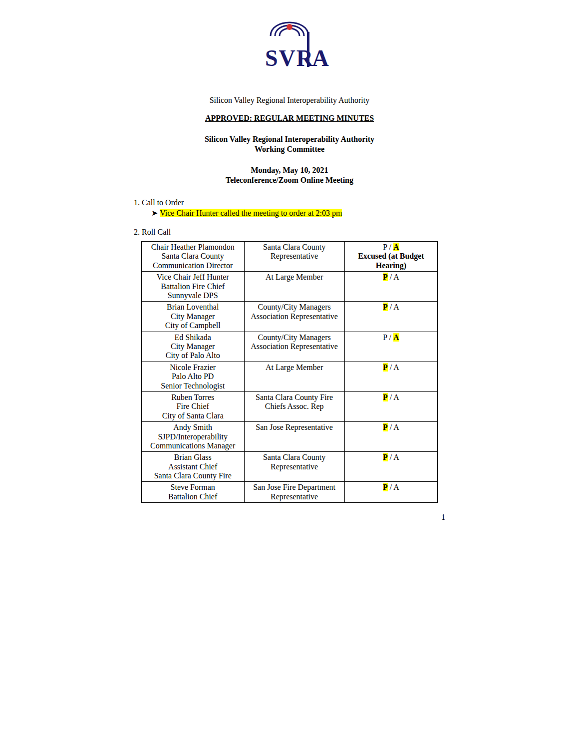SVR A
Silicon Valley Regional Interoperability Authority
APPROVED: REGULAR MEETING MINUTES
Silicon Valley Regional Interoperability Authority
Working Committee
Monday, May 10, 2021
Teleconference/Zoom Online Meeting
1. Call to Order
➤ Vice Chair Hunter called the meeting to order at 2:03 pm
2. Roll Call
| Chair Heather Plamondon Santa Clara County Communication Director | Santa Clara County Representative | P / A Excused (at Budget Hearing) |
| Vice Chair Jeff Hunter Battalion Fire Chief Sunnyvale DPS | At Large Member | P / A |
| Brian Loventhal City Manager City of Campbell | County/City Managers Association Representative | P / A |
| Ed Shikada City Manager City of Palo Alto | County/City Managers Association Representative | P / A |
| Nicole Frazier Palo Alto PD Senior Technologist | At Large Member | P / A |
| Ruben Torres Fire Chief City of Santa Clara | Santa Clara County Fire Chiefs Assoc. Rep | P / A |
| Andy Smith SJPD/Interoperability Communications Manager | San Jose Representative | P / A |
| Brian Glass Assistant Chief Santa Clara County Fire | Santa Clara County Representative | P / A |
| Steve Forman Battalion Chief | San Jose Fire Department Representative | P / A |
1